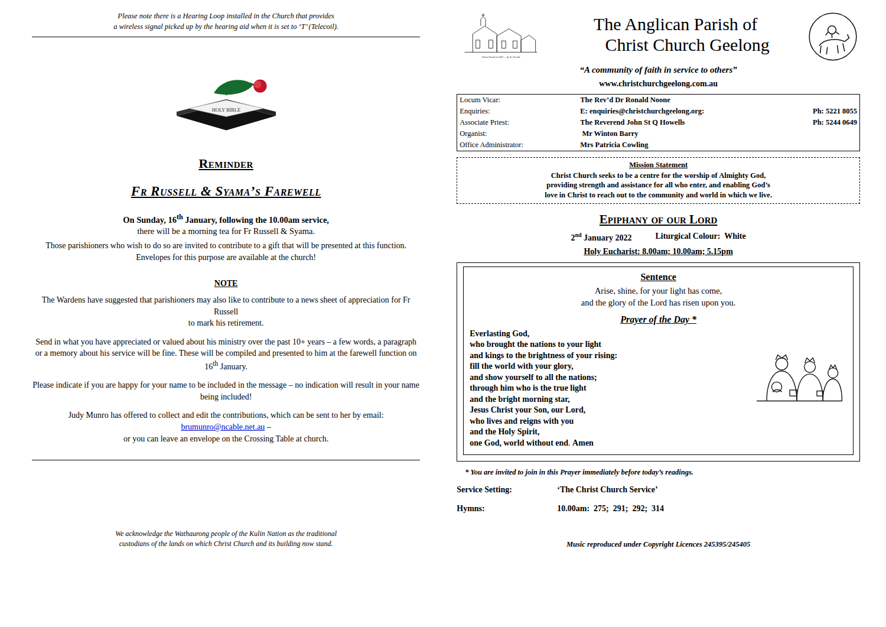Please note there is a Hearing Loop installed in the Church that provides
a wireless signal picked up by the hearing aid when it is set to ‘T’ (Telecoil).
Reminder
Fr Russell & Syama’s Farewell
On Sunday, 16th January, following the 10.00am service,
there will be a morning tea for Fr Russell & Syama.
Those parishioners who wish to do so are invited to contribute to a gift that will be presented at this function.
Envelopes for this purpose are available at the church!
NOTE
The Wardens have suggested that parishioners may also like to contribute to a news sheet of appreciation for Fr Russell
to mark his retirement.
Send in what you have appreciated or valued about his ministry over the past 10+ years – a few words, a paragraph or a memory about his service will be fine. These will be compiled and presented to him at the farewell function on 16th January.
Please indicate if you are happy for your name to be included in the message – no indication will result in your name being included!
Judy Munro has offered to collect and edit the contributions, which can be sent to her by email: brumunro@ncable.net.au –
or you can leave an envelope on the Crossing Table at church.
We acknowledge the Wathaurong people of the Kulin Nation as the traditional
custodians of the lands on which Christ Church and its building now stand.
The Anglican Parish of Christ Church Geelong
“A community of faith in service to others”
www.christchurchgeelong.com.au
| Locum Vicar: | The Rev’d Dr Ronald Noone | |
| Enquiries: | E: enquiries@christchurchgeelong.org: | Ph: 5221 8055 |
| Associate Priest: | The Reverend John St Q Howells | Ph: 5244 0649 |
| Organist: | Mr Winton Barry | |
| Office Administrator: | Mrs Patricia Cowling | |
Mission Statement Christ Church seeks to be a centre for the worship of Almighty God,
providing strength and assistance for all who enter, and enabling God’s
love in Christ to reach out to the community and world in which we live.
Epiphany of our Lord
2nd January 2022 Liturgical Colour: White
Holy Eucharist: 8.00am; 10.00am; 5.15pm
Sentence
Arise, shine, for your light has come,
and the glory of the Lord has risen upon you.
Prayer of the Day *
Everlasting God,
who brought the nations to your light
and kings to the brightness of your rising:
fill the world with your glory,
and show yourself to all the nations;
through him who is the true light
and the bright morning star,
Jesus Christ your Son, our Lord,
who lives and reigns with you
and the Holy Spirit,
one God, world without end. Amen
* You are invited to join in this Prayer immediately before today’s readings.
Service Setting:
‘The Christ Church Service’
Hymns:
10.00am: 275; 291; 292; 314
Music reproduced under Copyright Licences 245395/245405